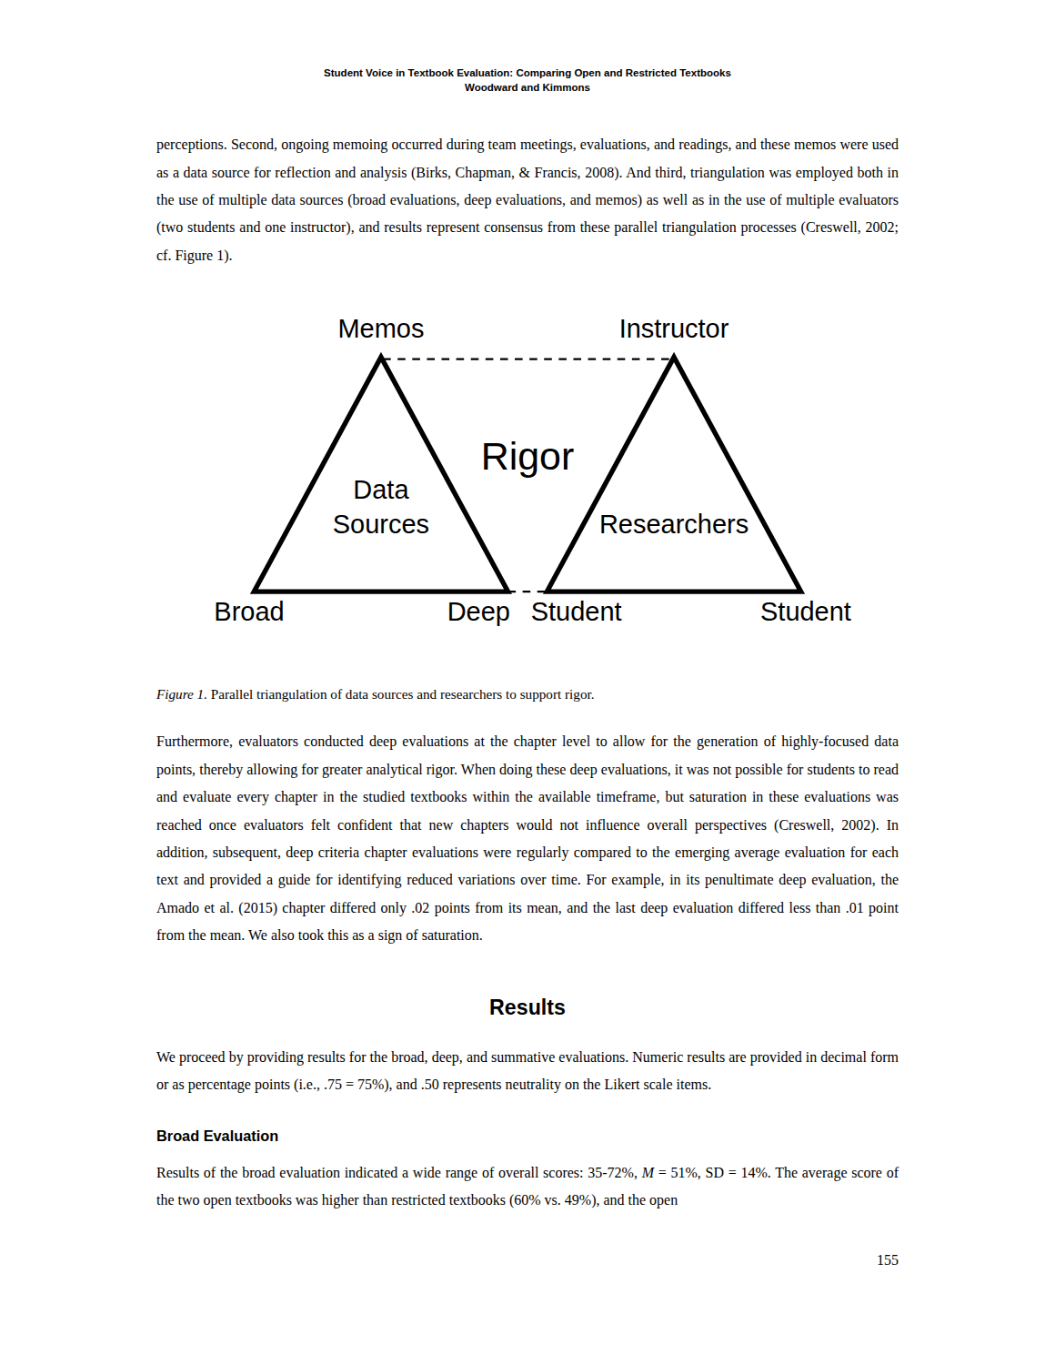Student Voice in Textbook Evaluation: Comparing Open and Restricted Textbooks
Woodward and Kimmons
perceptions. Second, ongoing memoing occurred during team meetings, evaluations, and readings, and these memos were used as a data source for reflection and analysis (Birks, Chapman, & Francis, 2008). And third, triangulation was employed both in the use of multiple data sources (broad evaluations, deep evaluations, and memos) as well as in the use of multiple evaluators (two students and one instructor), and results represent consensus from these parallel triangulation processes (Creswell, 2002; cf. Figure 1).
Memos Instructor Rigor Data Sources Researchers Broad Deep Student Student
Figure 1. Parallel triangulation of data sources and researchers to support rigor.
Furthermore, evaluators conducted deep evaluations at the chapter level to allow for the generation of highly-focused data points, thereby allowing for greater analytical rigor. When doing these deep evaluations, it was not possible for students to read and evaluate every chapter in the studied textbooks within the available timeframe, but saturation in these evaluations was reached once evaluators felt confident that new chapters would not influence overall perspectives (Creswell, 2002). In addition, subsequent, deep criteria chapter evaluations were regularly compared to the emerging average evaluation for each text and provided a guide for identifying reduced variations over time. For example, in its penultimate deep evaluation, the Amado et al. (2015) chapter differed only .02 points from its mean, and the last deep evaluation differed less than .01 point from the mean. We also took this as a sign of saturation.
Results
We proceed by providing results for the broad, deep, and summative evaluations. Numeric results are provided in decimal form or as percentage points (i.e., .75 = 75%), and .50 represents neutrality on the Likert scale items.
Broad Evaluation
Results of the broad evaluation indicated a wide range of overall scores: 35-72%, M = 51%, SD = 14%. The average score of the two open textbooks was higher than restricted textbooks (60% vs. 49%), and the open
155